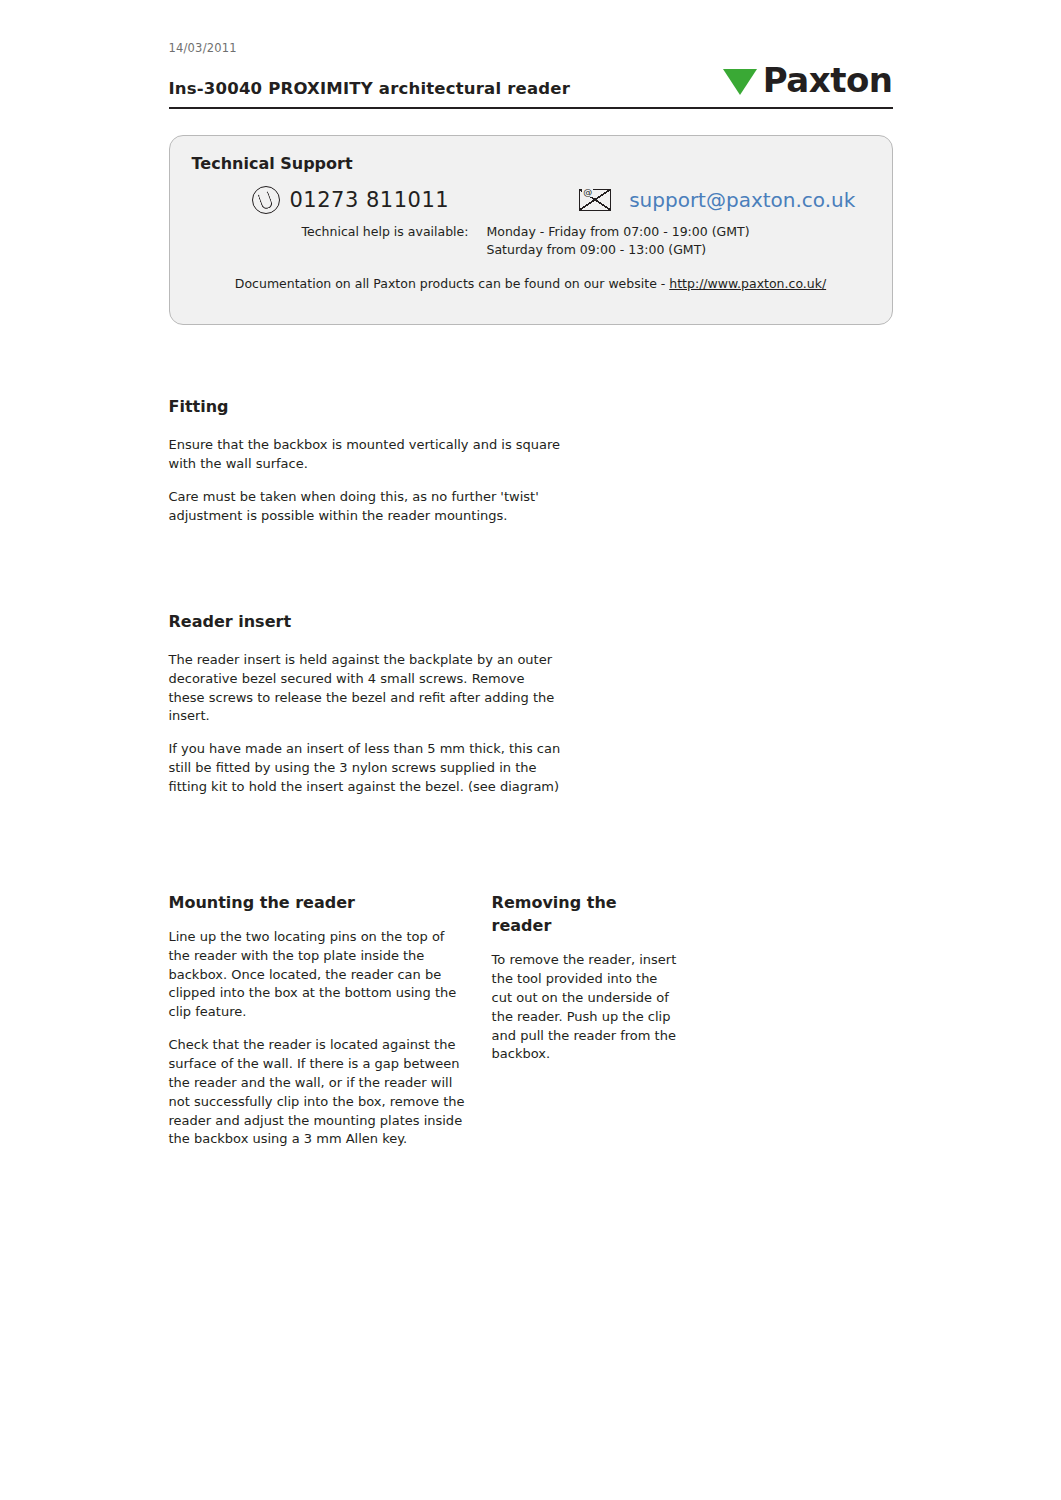14/03/2011
Ins-30040 PROXIMITY architectural reader
Paxton
Technical Support
01273 811011 support@paxton.co.uk
Technical help is available:
Monday - Friday from 07:00 - 19:00 (GMT)
Saturday from 09:00 - 13:00 (GMT)
Documentation on all Paxton products can be found on our website - http://www.paxton.co.uk/
Fitting
Ensure that the backbox is mounted vertically and is square with the wall surface.
Care must be taken when doing this, as no further 'twist' adjustment is possible within the reader mountings.
Reader insert
The reader insert is held against the backplate by an outer decorative bezel secured with 4 small screws. Remove these screws to release the bezel and refit after adding the insert.
If you have made an insert of less than 5 mm thick, this can still be fitted by using the 3 nylon screws supplied in the fitting kit to hold the insert against the bezel. (see diagram)
Mounting the reader
Line up the two locating pins on the top of the reader with the top plate inside the backbox. Once located, the reader can be clipped into the box at the bottom using the clip feature.
Check that the reader is located against the surface of the wall. If there is a gap between the reader and the wall, or if the reader will not successfully clip into the box, remove the reader and adjust the mounting plates inside the backbox using a 3 mm Allen key.
Removing the reader
To remove the reader, insert the tool provided into the cut out on the underside of the reader. Push up the clip and pull the reader from the backbox.